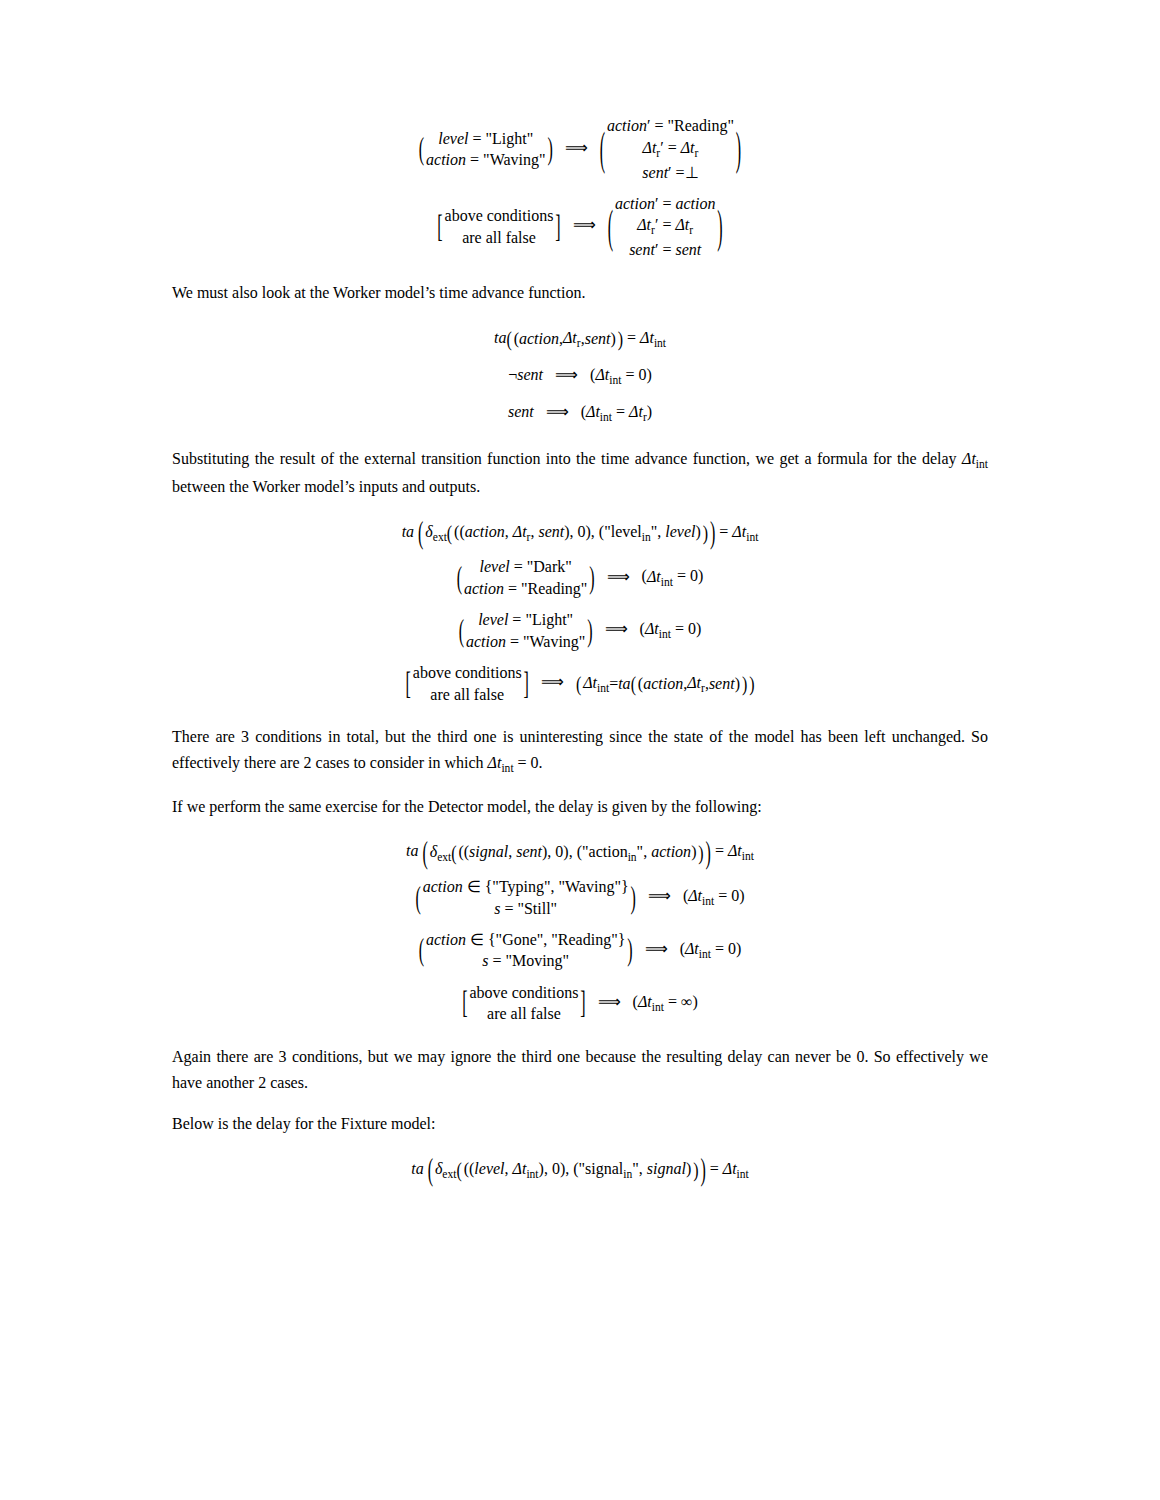level = "Light"
action = "Waving"
⟹
action′ = "Reading"
Δtr′ = Δtr
sent′ =⊥
above conditions
are all false
⟹
action′ = action
Δtr′ = Δtr
sent′ = sent
We must also look at the Worker model’s time advance function.
ta(action, Δtr, sent) = Δtint
¬sent ⟹ (Δtint = 0)
sent ⟹ (Δtint = Δtr)
Substituting the result of the external transition function into the time advance function, we get a formula for the delay Δtint between the Worker model’s inputs and outputs.
ta δext ((action, Δtr, sent), 0), ("levelin", level) = Δtint
level = "Dark"
action = "Reading"
⟹ (Δtint = 0)
level = "Light"
action = "Waving"
⟹ (Δtint = 0)
above conditions
are all false
⟹ Δtint = ta(action, Δtr, sent)
There are 3 conditions in total, but the third one is uninteresting since the state of the model has been left unchanged. So effectively there are 2 cases to consider in which Δtint = 0.
If we perform the same exercise for the Detector model, the delay is given by the following:
ta δext ((signal, sent), 0), ("actionin", action) = Δtint
action ∈ {"Typing", "Waving"}
s = "Still"
⟹ (Δtint = 0)
action ∈ {"Gone", "Reading"}
s = "Moving"
⟹ (Δtint = 0)
above conditions
are all false
⟹ (Δtint = ∞)
Again there are 3 conditions, but we may ignore the third one because the resulting delay can never be 0. So effectively we have another 2 cases.
Below is the delay for the Fixture model:
ta δext ((level, Δtint), 0), ("signalin", signal) = Δtint